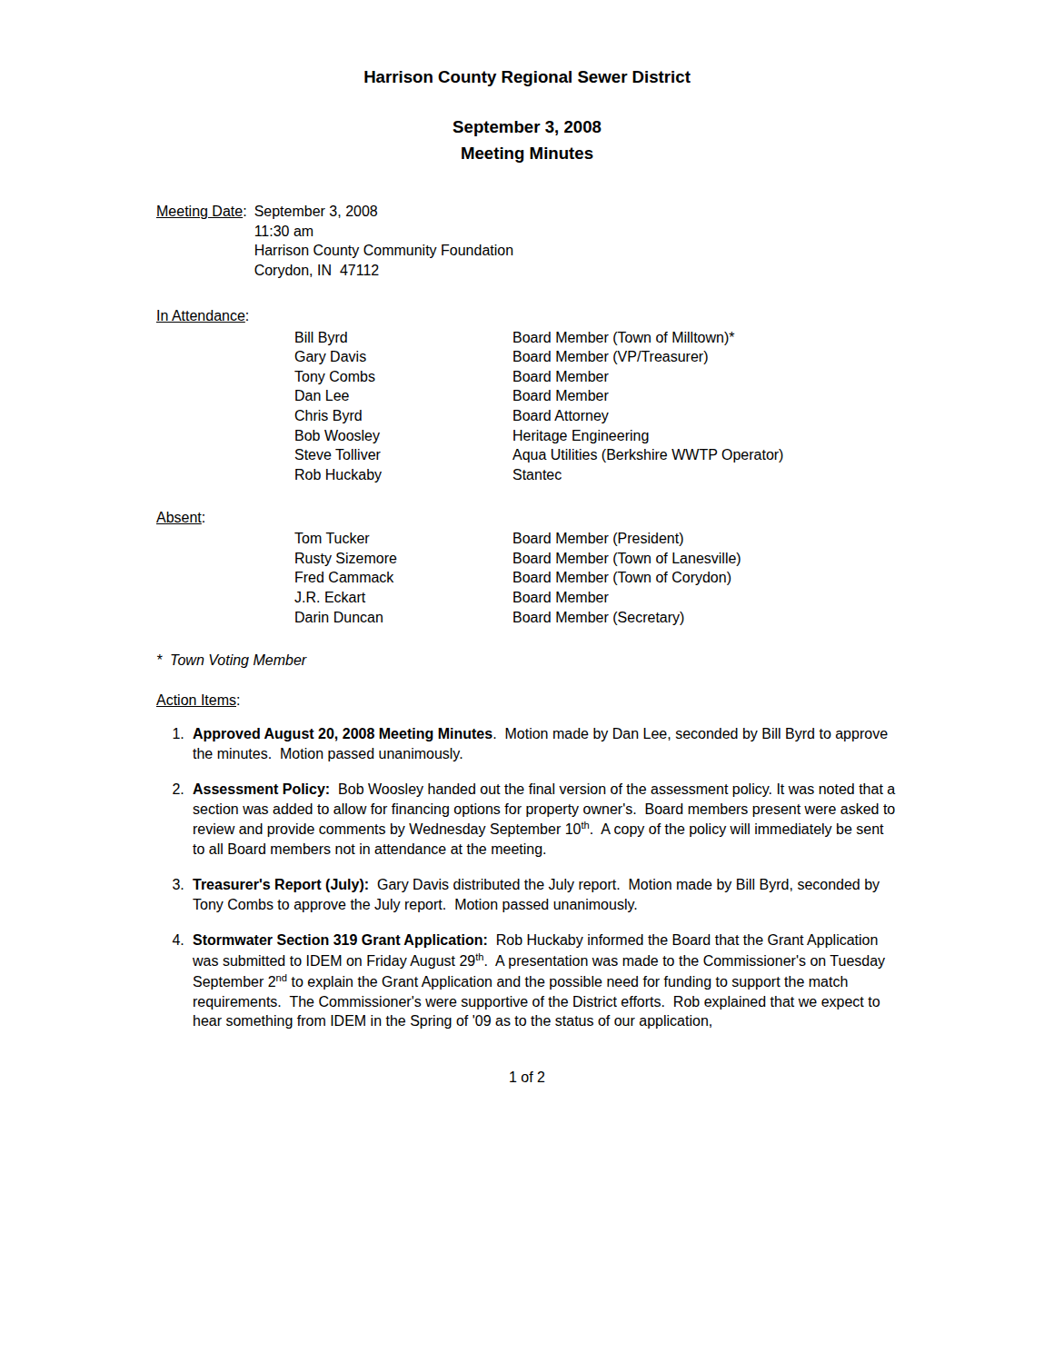Harrison County Regional Sewer District
September 3, 2008
Meeting Minutes
| Meeting Date : | September 3, 2008 |
| | 11:30 am |
| | Harrison County Community Foundation |
| | Corydon, IN 47112 |
In Attendance:
| Bill Byrd | Board Member (Town of Milltown)* |
| Gary Davis | Board Member (VP/Treasurer) |
| Tony Combs | Board Member |
| Dan Lee | Board Member |
| Chris Byrd | Board Attorney |
| Bob Woosley | Heritage Engineering |
| Steve Tolliver | Aqua Utilities (Berkshire WWTP Operator) |
| Rob Huckaby | Stantec |
Absent:
| Tom Tucker | Board Member (President) |
| Rusty Sizemore | Board Member (Town of Lanesville) |
| Fred Cammack | Board Member (Town of Corydon) |
| J.R. Eckart | Board Member |
| Darin Duncan | Board Member (Secretary) |
* Town Voting Member
Action Items:
Approved August 20, 2008 Meeting Minutes. Motion made by Dan Lee, seconded by Bill Byrd to approve the minutes. Motion passed unanimously.
Assessment Policy: Bob Woosley handed out the final version of the assessment policy. It was noted that a section was added to allow for financing options for property owner's. Board members present were asked to review and provide comments by Wednesday September 10th. A copy of the policy will immediately be sent to all Board members not in attendance at the meeting.
Treasurer's Report (July): Gary Davis distributed the July report. Motion made by Bill Byrd, seconded by Tony Combs to approve the July report. Motion passed unanimously.
Stormwater Section 319 Grant Application: Rob Huckaby informed the Board that the Grant Application was submitted to IDEM on Friday August 29th. A presentation was made to the Commissioner's on Tuesday September 2nd to explain the Grant Application and the possible need for funding to support the match requirements. The Commissioner's were supportive of the District efforts. Rob explained that we expect to hear something from IDEM in the Spring of '09 as to the status of our application,
1 of 2